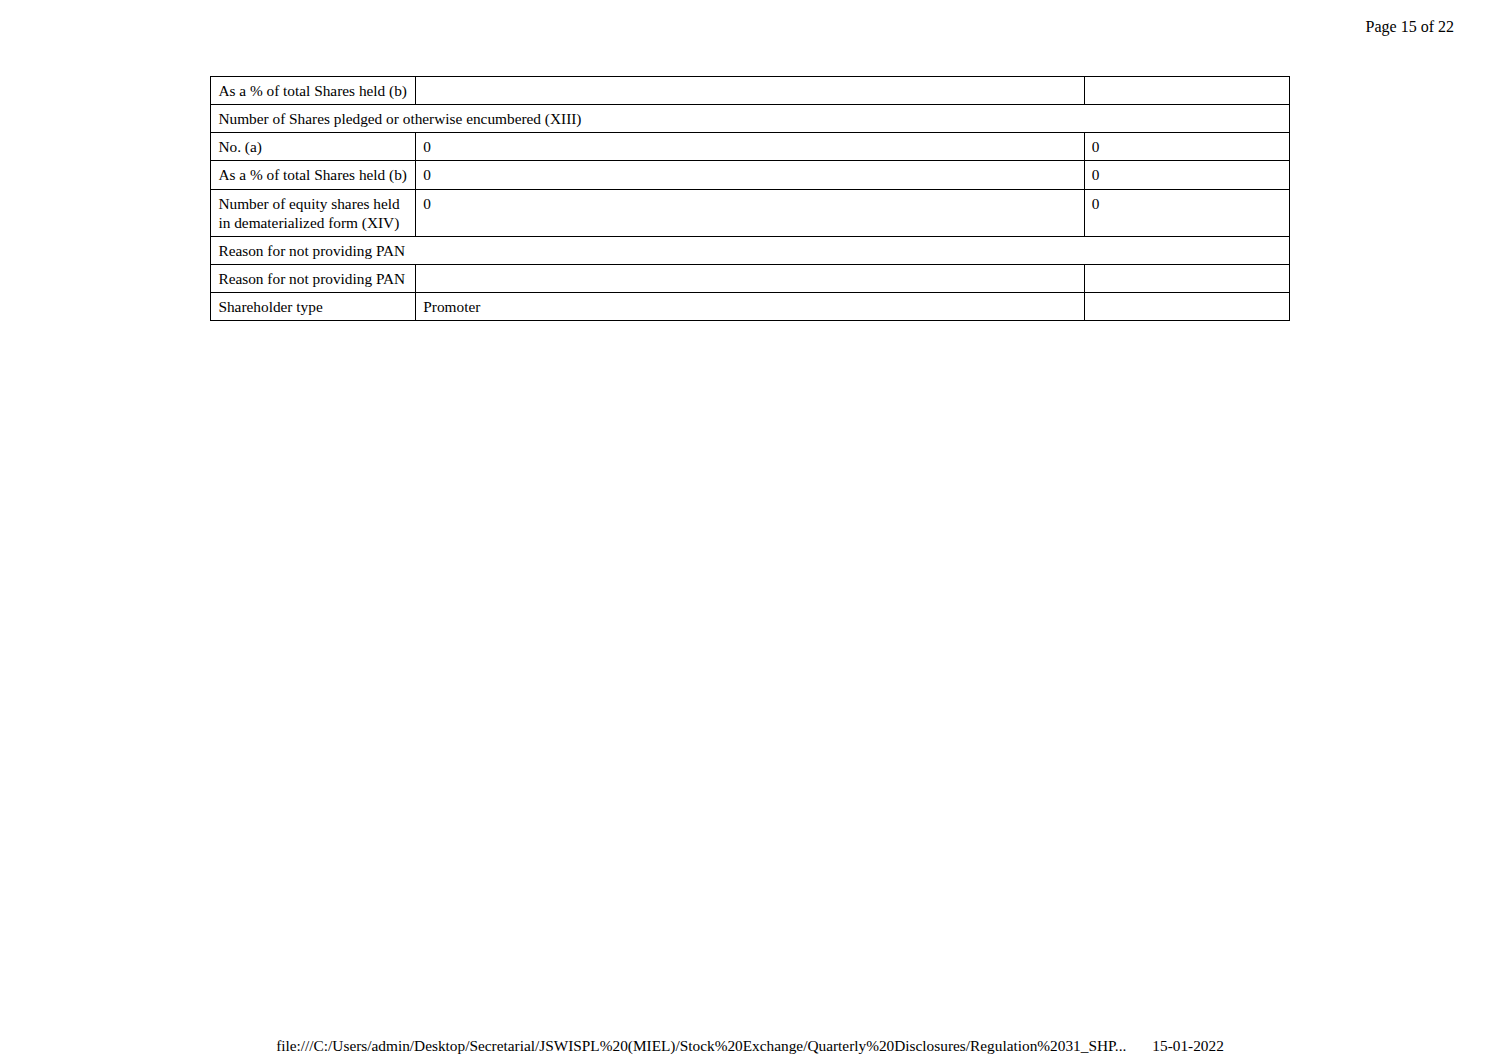Page 15 of 22
| As a % of total Shares held (b) | | |
| Number of Shares pledged or otherwise encumbered (XIII) |
| No. (a) | 0 | 0 |
| As a % of total Shares held (b) | 0 | 0 |
| Number of equity shares held in dematerialized form (XIV) | 0 | 0 |
| Reason for not providing PAN |
| Reason for not providing PAN | | |
| Shareholder type | Promoter | |
file:///C:/Users/admin/Desktop/Secretarial/JSWISPL%20(MIEL)/Stock%20Exchange/Quarterly%20Disclosures/Regulation%2031_SHP...15-01-2022